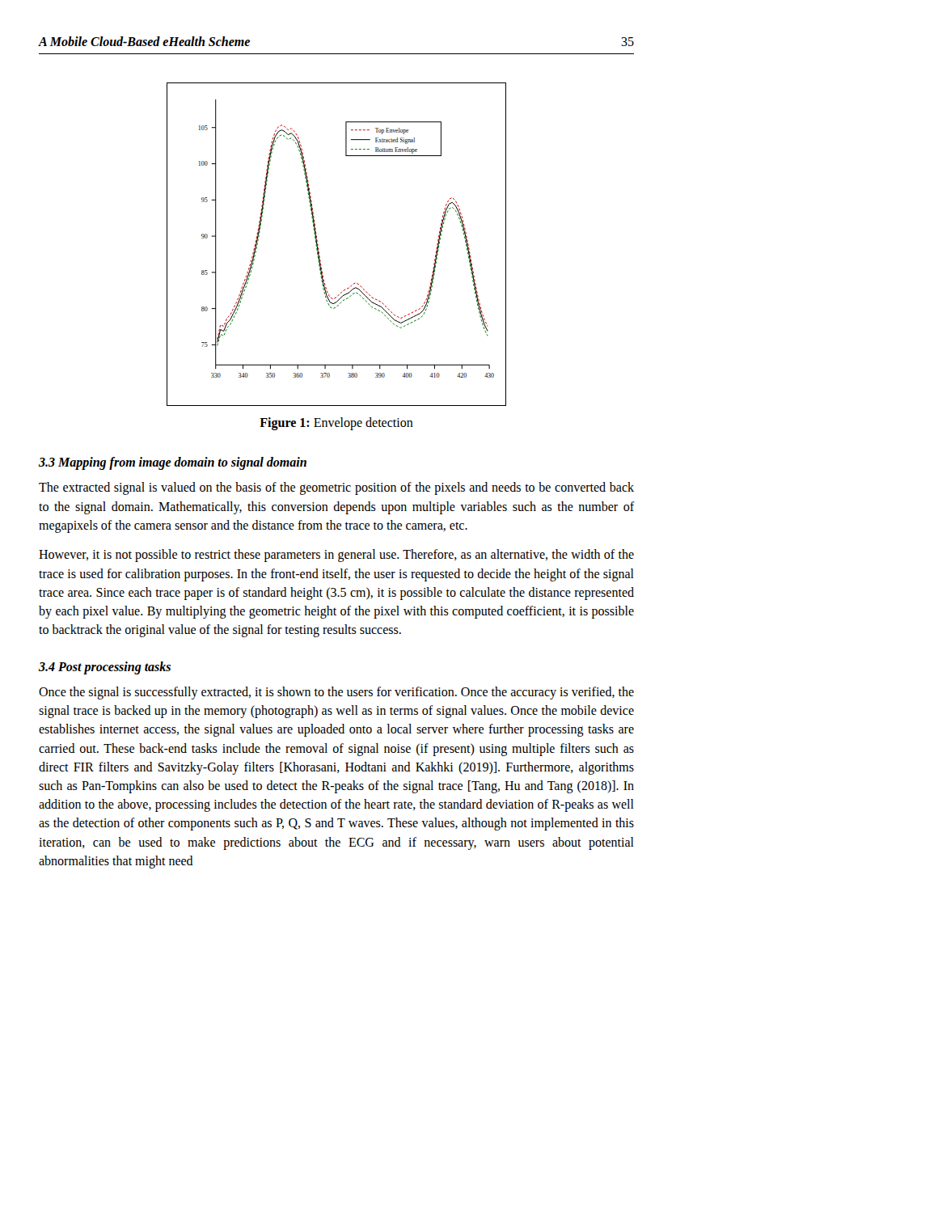A Mobile Cloud-Based eHealth Scheme 35
105 100 95 90 85 80 75 330 340 350 360 370 380 390 400 410 420 430 Top Envelope Extracted Signal Bottom Envelope
Figure 1: Envelope detection
3.3 Mapping from image domain to signal domain
The extracted signal is valued on the basis of the geometric position of the pixels and needs to be converted back to the signal domain. Mathematically, this conversion depends upon multiple variables such as the number of megapixels of the camera sensor and the distance from the trace to the camera, etc.
However, it is not possible to restrict these parameters in general use. Therefore, as an alternative, the width of the trace is used for calibration purposes. In the front-end itself, the user is requested to decide the height of the signal trace area. Since each trace paper is of standard height (3.5 cm), it is possible to calculate the distance represented by each pixel value. By multiplying the geometric height of the pixel with this computed coefficient, it is possible to backtrack the original value of the signal for testing results success.
3.4 Post processing tasks
Once the signal is successfully extracted, it is shown to the users for verification. Once the accuracy is verified, the signal trace is backed up in the memory (photograph) as well as in terms of signal values. Once the mobile device establishes internet access, the signal values are uploaded onto a local server where further processing tasks are carried out. These back-end tasks include the removal of signal noise (if present) using multiple filters such as direct FIR filters and Savitzky-Golay filters [Khorasani, Hodtani and Kakhki (2019)]. Furthermore, algorithms such as Pan-Tompkins can also be used to detect the R-peaks of the signal trace [Tang, Hu and Tang (2018)]. In addition to the above, processing includes the detection of the heart rate, the standard deviation of R-peaks as well as the detection of other components such as P, Q, S and T waves. These values, although not implemented in this iteration, can be used to make predictions about the ECG and if necessary, warn users about potential abnormalities that might need